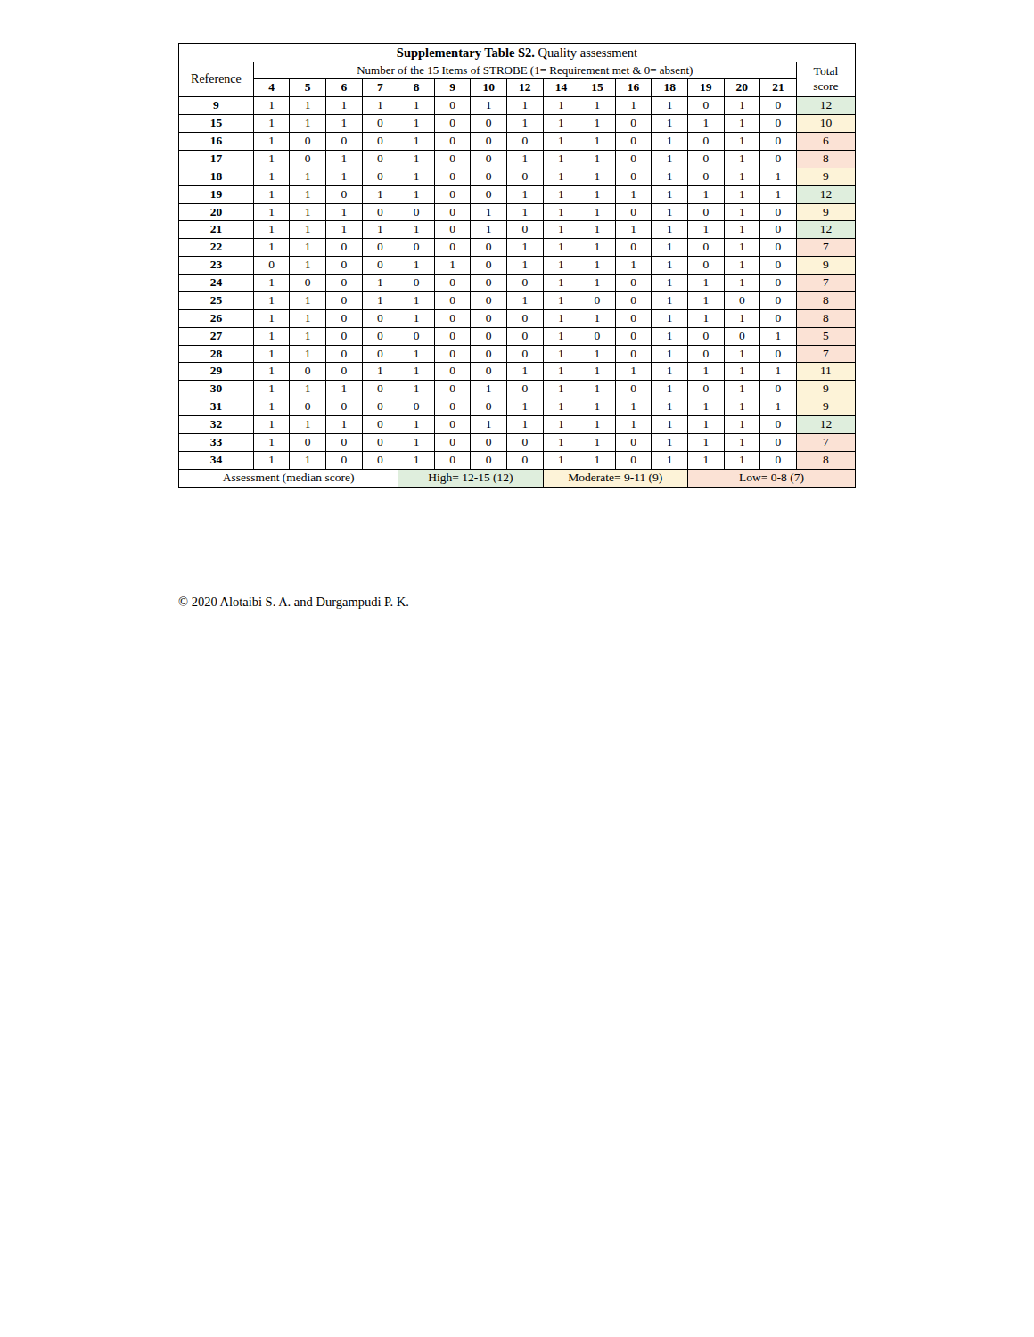| Supplementary Table S2. Quality assessment |
| Reference | Number of the 15 Items of STROBE (1= Requirement met & 0= absent) | Total score |
| 4 | 5 | 6 | 7 | 8 | 9 | 10 | 12 | 14 | 15 | 16 | 18 | 19 | 20 | 21 |
| 9 | 1 | 1 | 1 | 1 | 1 | 0 | 1 | 1 | 1 | 1 | 1 | 1 | 0 | 1 | 0 | 12 |
| 15 | 1 | 1 | 1 | 0 | 1 | 0 | 0 | 1 | 1 | 1 | 0 | 1 | 1 | 1 | 0 | 10 |
| 16 | 1 | 0 | 0 | 0 | 1 | 0 | 0 | 0 | 1 | 1 | 0 | 1 | 0 | 1 | 0 | 6 |
| 17 | 1 | 0 | 1 | 0 | 1 | 0 | 0 | 1 | 1 | 1 | 0 | 1 | 0 | 1 | 0 | 8 |
| 18 | 1 | 1 | 1 | 0 | 1 | 0 | 0 | 0 | 1 | 1 | 0 | 1 | 0 | 1 | 1 | 9 |
| 19 | 1 | 1 | 0 | 1 | 1 | 0 | 0 | 1 | 1 | 1 | 1 | 1 | 1 | 1 | 1 | 12 |
| 20 | 1 | 1 | 1 | 0 | 0 | 0 | 1 | 1 | 1 | 1 | 0 | 1 | 0 | 1 | 0 | 9 |
| 21 | 1 | 1 | 1 | 1 | 1 | 0 | 1 | 0 | 1 | 1 | 1 | 1 | 1 | 1 | 0 | 12 |
| 22 | 1 | 1 | 0 | 0 | 0 | 0 | 0 | 1 | 1 | 1 | 0 | 1 | 0 | 1 | 0 | 7 |
| 23 | 0 | 1 | 0 | 0 | 1 | 1 | 0 | 1 | 1 | 1 | 1 | 1 | 0 | 1 | 0 | 9 |
| 24 | 1 | 0 | 0 | 1 | 0 | 0 | 0 | 0 | 1 | 1 | 0 | 1 | 1 | 1 | 0 | 7 |
| 25 | 1 | 1 | 0 | 1 | 1 | 0 | 0 | 1 | 1 | 0 | 0 | 1 | 1 | 0 | 0 | 8 |
| 26 | 1 | 1 | 0 | 0 | 1 | 0 | 0 | 0 | 1 | 1 | 0 | 1 | 1 | 1 | 0 | 8 |
| 27 | 1 | 1 | 0 | 0 | 0 | 0 | 0 | 0 | 1 | 0 | 0 | 1 | 0 | 0 | 1 | 5 |
| 28 | 1 | 1 | 0 | 0 | 1 | 0 | 0 | 0 | 1 | 1 | 0 | 1 | 0 | 1 | 0 | 7 |
| 29 | 1 | 0 | 0 | 1 | 1 | 0 | 0 | 1 | 1 | 1 | 1 | 1 | 1 | 1 | 1 | 11 |
| 30 | 1 | 1 | 1 | 0 | 1 | 0 | 1 | 0 | 1 | 1 | 0 | 1 | 0 | 1 | 0 | 9 |
| 31 | 1 | 0 | 0 | 0 | 0 | 0 | 0 | 1 | 1 | 1 | 1 | 1 | 1 | 1 | 1 | 9 |
| 32 | 1 | 1 | 1 | 0 | 1 | 0 | 1 | 1 | 1 | 1 | 1 | 1 | 1 | 1 | 0 | 12 |
| 33 | 1 | 0 | 0 | 0 | 1 | 0 | 0 | 0 | 1 | 1 | 0 | 1 | 1 | 1 | 0 | 7 |
| 34 | 1 | 1 | 0 | 0 | 1 | 0 | 0 | 0 | 1 | 1 | 0 | 1 | 1 | 1 | 0 | 8 |
| Assessment (median score) | High= 12-15 (12) | Moderate= 9-11 (9) | Low= 0-8 (7) |
© 2020 Alotaibi S. A. and Durgampudi P. K.